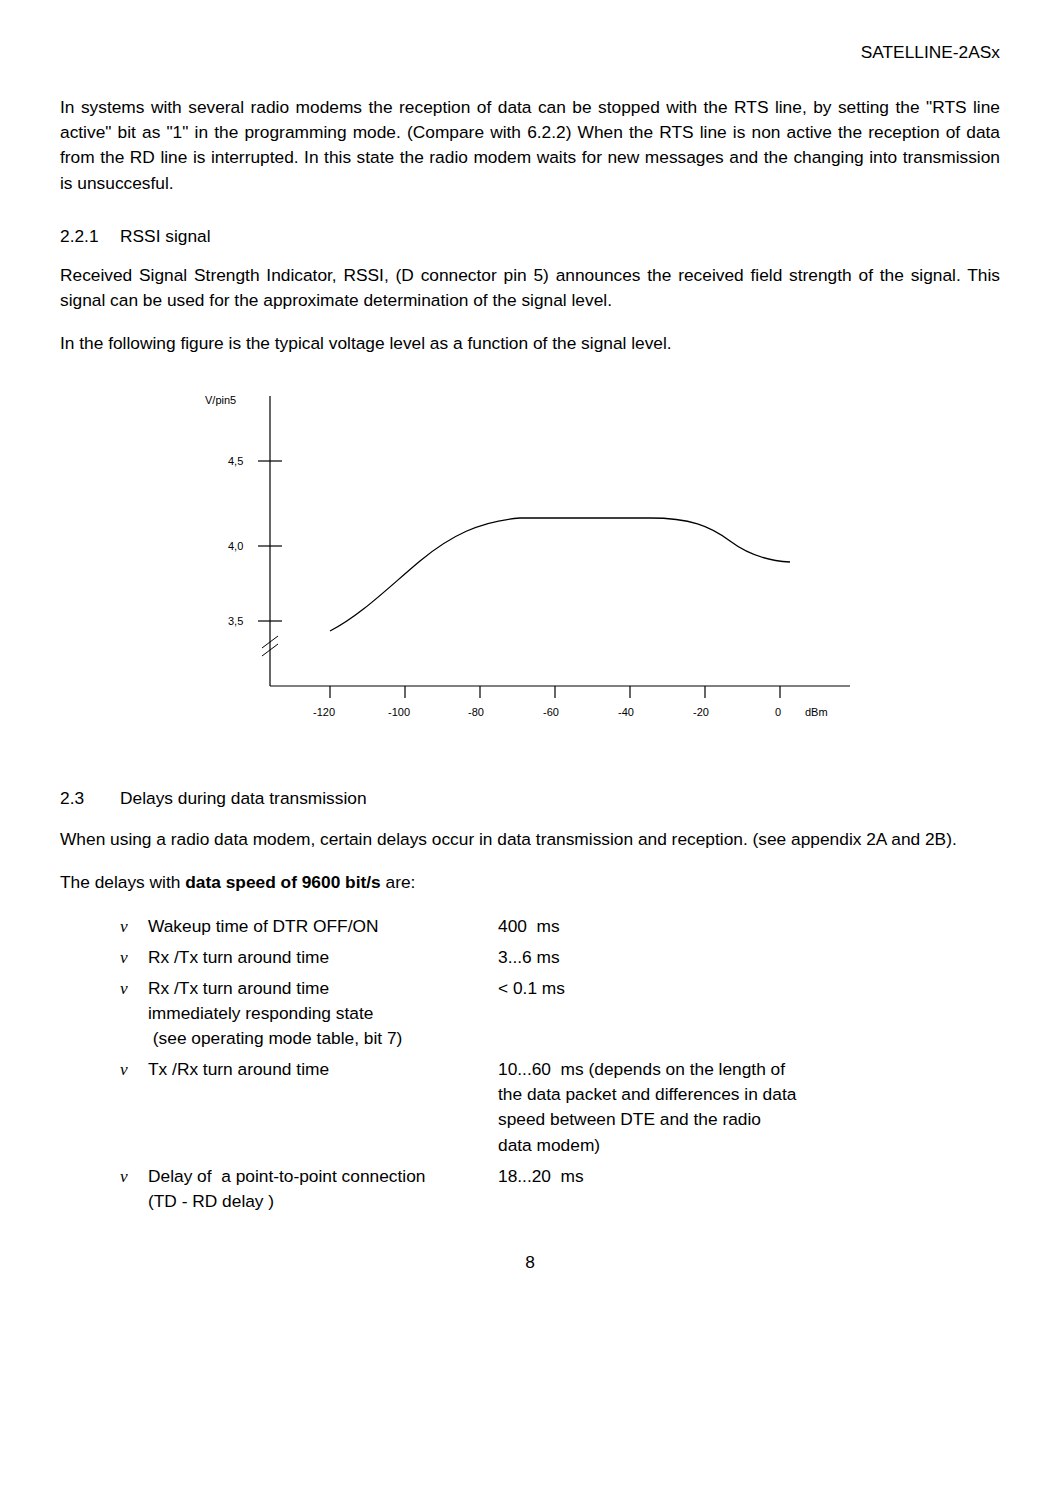SATELLINE-2ASx
In systems with several radio modems the reception of data can be stopped with the RTS line, by setting the "RTS line active" bit as "1" in the programming mode. (Compare with 6.2.2) When the RTS line is non active the reception of data from the RD line is interrupted. In this state the radio modem waits for new messages and the changing into transmission is unsuccesful.
2.2.1 RSSI signal
Received Signal Strength Indicator, RSSI, (D connector pin 5) announces the received field strength of the signal. This signal can be used for the approximate determination of the signal level.
In the following figure is the typical voltage level as a function of the signal level.
V/pin5 4,5 4,0 3,5 -120 -100 -80 -60 -40 -20 0 dBm
2.3 Delays during data transmission
When using a radio data modem, certain delays occur in data transmission and reception. (see appendix 2A and 2B).
The delays with data speed of 9600 bit/s are:
| v | Wakeup time of DTR OFF/ON | 400 ms |
| v | Rx /Tx turn around time | 3...6 ms |
| v | Rx /Tx turn around time immediately responding state (see operating mode table, bit 7) | < 0.1 ms |
| v | Tx /Rx turn around time | 10...60 ms (depends on the length of the data packet and differences in data speed between DTE and the radio data modem) |
| v | Delay of a point-to-point connection (TD - RD delay ) | 18...20 ms |
8